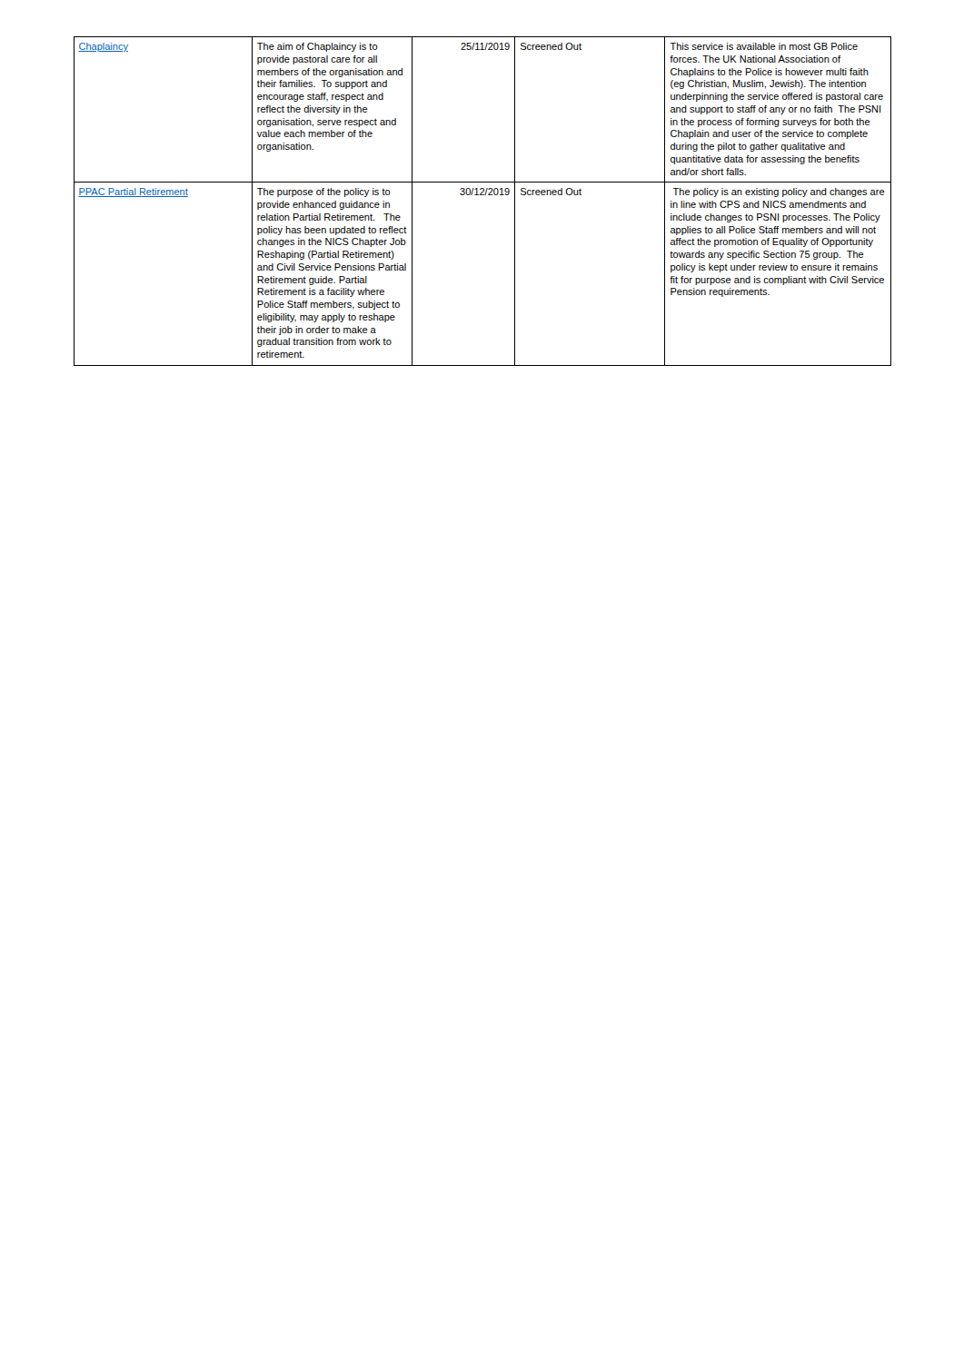| Chaplaincy | The aim of Chaplaincy is to provide pastoral care for all members of the organisation and their families. To support and encourage staff, respect and reflect the diversity in the organisation, serve respect and value each member of the organisation. | 25/11/2019 | Screened Out | This service is available in most GB Police forces. The UK National Association of Chaplains to the Police is however multi faith (eg Christian, Muslim, Jewish). The intention underpinning the service offered is pastoral care and support to staff of any or no faith The PSNI in the process of forming surveys for both the Chaplain and user of the service to complete during the pilot to gather qualitative and quantitative data for assessing the benefits and/or short falls. |
| PPAC Partial Retirement | The purpose of the policy is to provide enhanced guidance in relation Partial Retirement. The policy has been updated to reflect changes in the NICS Chapter Job Reshaping (Partial Retirement) and Civil Service Pensions Partial Retirement guide. Partial Retirement is a facility where Police Staff members, subject to eligibility, may apply to reshape their job in order to make a gradual transition from work to retirement. | 30/12/2019 | Screened Out | The policy is an existing policy and changes are in line with CPS and NICS amendments and include changes to PSNI processes. The Policy applies to all Police Staff members and will not affect the promotion of Equality of Opportunity towards any specific Section 75 group. The policy is kept under review to ensure it remains fit for purpose and is compliant with Civil Service Pension requirements. |